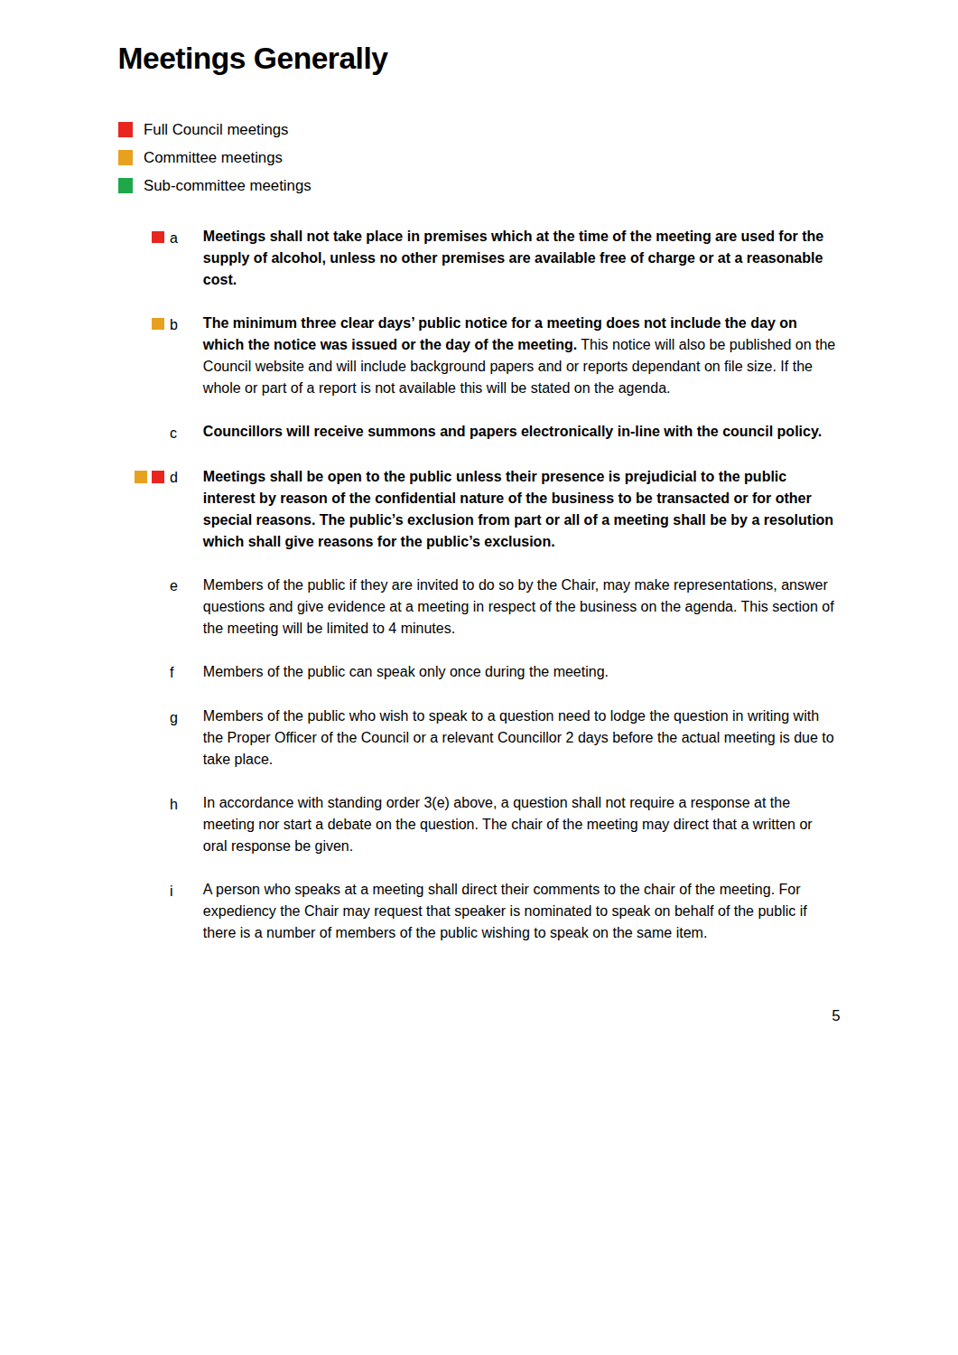Meetings Generally
Full Council meetings
Committee meetings
Sub-committee meetings
a Meetings shall not take place in premises which at the time of the meeting are used for the supply of alcohol, unless no other premises are available free of charge or at a reasonable cost.
b The minimum three clear days’ public notice for a meeting does not include the day on which the notice was issued or the day of the meeting. This notice will also be published on the Council website and will include background papers and or reports dependant on file size. If the whole or part of a report is not available this will be stated on the agenda.
c Councillors will receive summons and papers electronically in-line with the council policy.
d Meetings shall be open to the public unless their presence is prejudicial to the public interest by reason of the confidential nature of the business to be transacted or for other special reasons. The public’s exclusion from part or all of a meeting shall be by a resolution which shall give reasons for the public’s exclusion.
e Members of the public if they are invited to do so by the Chair, may make representations, answer questions and give evidence at a meeting in respect of the business on the agenda. This section of the meeting will be limited to 4 minutes.
f Members of the public can speak only once during the meeting.
g Members of the public who wish to speak to a question need to lodge the question in writing with the Proper Officer of the Council or a relevant Councillor 2 days before the actual meeting is due to take place.
h In accordance with standing order 3(e) above, a question shall not require a response at the meeting nor start a debate on the question. The chair of the meeting may direct that a written or oral response be given.
i A person who speaks at a meeting shall direct their comments to the chair of the meeting. For expediency the Chair may request that speaker is nominated to speak on behalf of the public if there is a number of members of the public wishing to speak on the same item.
5